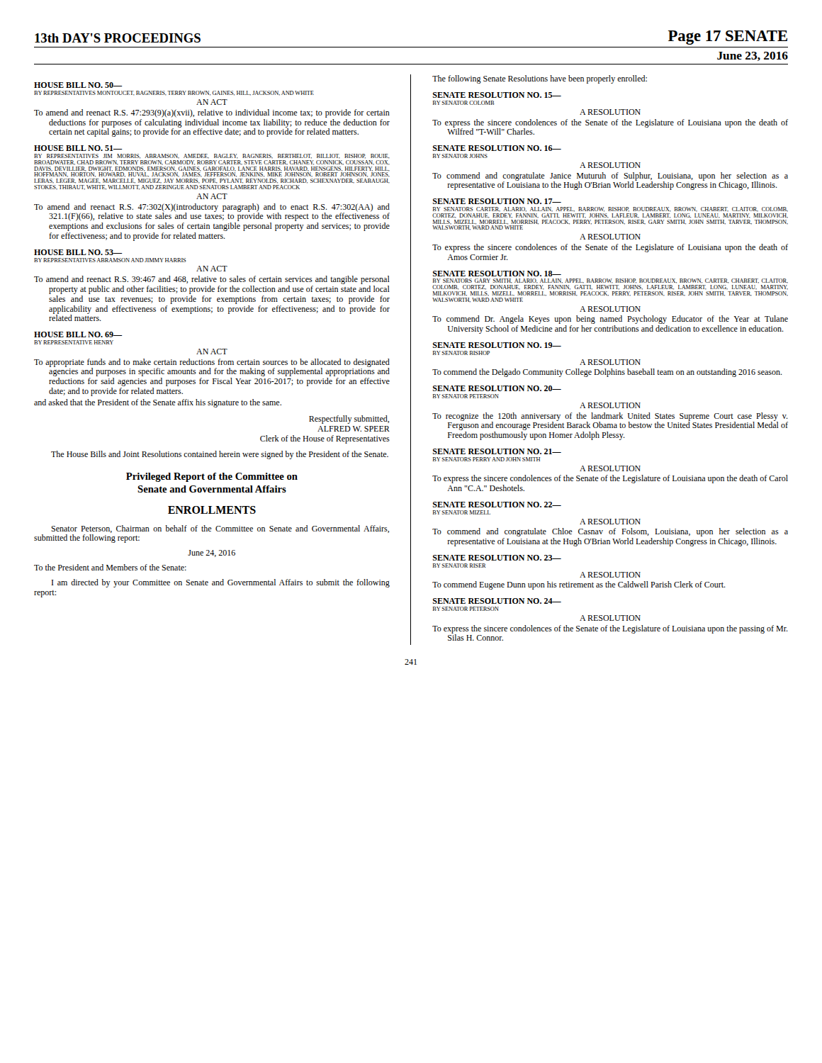13th DAY'S PROCEEDINGS
Page 17 SENATE
June 23, 2016
HOUSE BILL NO. 50—
BY REPRESENTATIVES MONTOUCET, BAGNERIS, TERRY BROWN, GAINES, HILL, JACKSON, AND WHITE
AN ACT
To amend and reenact R.S. 47:293(9)(a)(xvii), relative to individual income tax; to provide for certain deductions for purposes of calculating individual income tax liability; to reduce the deduction for certain net capital gains; to provide for an effective date; and to provide for related matters.
HOUSE BILL NO. 51—
BY REPRESENTATIVES JIM MORRIS, ABRAMSON, AMEDEE, BAGLEY, BAGNERIS, BERTHELOT, BILLIOT, BISHOP, BOUIE, BROADWATER, CHAD BROWN, TERRY BROWN, CARMODY, ROBBY CARTER, STEVE CARTER, CHANEY, CONNICK, COUSSAN, COX, DAVIS, DEVILLIER, DWIGHT, EDMONDS, EMERSON, GAINES, GAROFALO, LANCE HARRIS, HAVARD, HENSGENS, HILFERTY, HILL, HOFFMANN, HORTON, HOWARD, HUVAL, JACKSON, JAMES, JEFFERSON, JENKINS, MIKE JOHNSON, ROBERT JOHNSON, JONES, LEBAS, LEGER, MAGEE, MARCELLE, MIGUEZ, JAY MORRIS, POPE, PYLANT, REYNOLDS, RICHARD, SCHEXNAYDER, SEABAUGH, STOKES, THIBAUT, WHITE, WILLMOTT, AND ZERINGUE AND SENATORS LAMBERT AND PEACOCK
AN ACT
To amend and reenact R.S. 47:302(X)(introductory paragraph) and to enact R.S. 47:302(AA) and 321.1(F)(66), relative to state sales and use taxes; to provide with respect to the effectiveness of exemptions and exclusions for sales of certain tangible personal property and services; to provide for effectiveness; and to provide for related matters.
HOUSE BILL NO. 53—
BY REPRESENTATIVES ABRAMSON AND JIMMY HARRIS
AN ACT
To amend and reenact R.S. 39:467 and 468, relative to sales of certain services and tangible personal property at public and other facilities; to provide for the collection and use of certain state and local sales and use tax revenues; to provide for exemptions from certain taxes; to provide for applicability and effectiveness of exemptions; to provide for effectiveness; and to provide for related matters.
HOUSE BILL NO. 69—
BY REPRESENTATIVE HENRY
AN ACT
To appropriate funds and to make certain reductions from certain sources to be allocated to designated agencies and purposes in specific amounts and for the making of supplemental appropriations and reductions for said agencies and purposes for Fiscal Year 2016-2017; to provide for an effective date; and to provide for related matters.
and asked that the President of the Senate affix his signature to the same.
Respectfully submitted,
ALFRED W. SPEER
Clerk of the House of Representatives
The House Bills and Joint Resolutions contained herein were signed by the President of the Senate.
Privileged Report of the Committee on
Senate and Governmental Affairs
ENROLLMENTS
Senator Peterson, Chairman on behalf of the Committee on Senate and Governmental Affairs, submitted the following report:
June 24, 2016
To the President and Members of the Senate:
I am directed by your Committee on Senate and Governmental Affairs to submit the following report:
The following Senate Resolutions have been properly enrolled:
SENATE RESOLUTION NO. 15—
BY SENATOR COLOMB
A RESOLUTION
To express the sincere condolences of the Senate of the Legislature of Louisiana upon the death of Wilfred "T-Will" Charles.
SENATE RESOLUTION NO. 16—
BY SENATOR JOHNS
A RESOLUTION
To commend and congratulate Janice Muturuh of Sulphur, Louisiana, upon her selection as a representative of Louisiana to the Hugh O'Brian World Leadership Congress in Chicago, Illinois.
SENATE RESOLUTION NO. 17—
BY SENATORS CARTER, ALARIO, ALLAIN, APPEL, BARROW, BISHOP, BOUDREAUX, BROWN, CHABERT, CLAITOR, COLOMB, CORTEZ, DONAHUE, ERDEY, FANNIN, GATTI, HEWITT, JOHNS, LAFLEUR, LAMBERT, LONG, LUNEAU, MARTINY, MILKOVICH, MILLS, MIZELL, MORRELL, MORRISH, PEACOCK, PERRY, PETERSON, RISER, GARY SMITH, JOHN SMITH, TARVER, THOMPSON, WALSWORTH, WARD AND WHITE
A RESOLUTION
To express the sincere condolences of the Senate of the Legislature of Louisiana upon the death of Amos Cormier Jr.
SENATE RESOLUTION NO. 18—
BY SENATORS GARY SMITH, ALARIO, ALLAIN, APPEL, BARROW, BISHOP, BOUDREAUX, BROWN, CARTER, CHABERT, CLAITOR, COLOMB, CORTEZ, DONAHUE, ERDEY, FANNIN, GATTI, HEWITT, JOHNS, LAFLEUR, LAMBERT, LONG, LUNEAU, MARTINY, MILKOVICH, MILLS, MIZELL, MORRELL, MORRISH, PEACOCK, PERRY, PETERSON, RISER, JOHN SMITH, TARVER, THOMPSON, WALSWORTH, WARD AND WHITE
A RESOLUTION
To commend Dr. Angela Keyes upon being named Psychology Educator of the Year at Tulane University School of Medicine and for her contributions and dedication to excellence in education.
SENATE RESOLUTION NO. 19—
BY SENATOR BISHOP
A RESOLUTION
To commend the Delgado Community College Dolphins baseball team on an outstanding 2016 season.
SENATE RESOLUTION NO. 20—
BY SENATOR PETERSON
A RESOLUTION
To recognize the 120th anniversary of the landmark United States Supreme Court case Plessy v. Ferguson and encourage President Barack Obama to bestow the United States Presidential Medal of Freedom posthumously upon Homer Adolph Plessy.
SENATE RESOLUTION NO. 21—
BY SENATORS PERRY AND JOHN SMITH
A RESOLUTION
To express the sincere condolences of the Senate of the Legislature of Louisiana upon the death of Carol Ann "C.A." Deshotels.
SENATE RESOLUTION NO. 22—
BY SENATOR MIZELL
A RESOLUTION
To commend and congratulate Chloe Casnav of Folsom, Louisiana, upon her selection as a representative of Louisiana at the Hugh O'Brian World Leadership Congress in Chicago, Illinois.
SENATE RESOLUTION NO. 23—
BY SENATOR RISER
A RESOLUTION
To commend Eugene Dunn upon his retirement as the Caldwell Parish Clerk of Court.
SENATE RESOLUTION NO. 24—
BY SENATOR PETERSON
A RESOLUTION
To express the sincere condolences of the Senate of the Legislature of Louisiana upon the passing of Mr. Silas H. Connor.
241